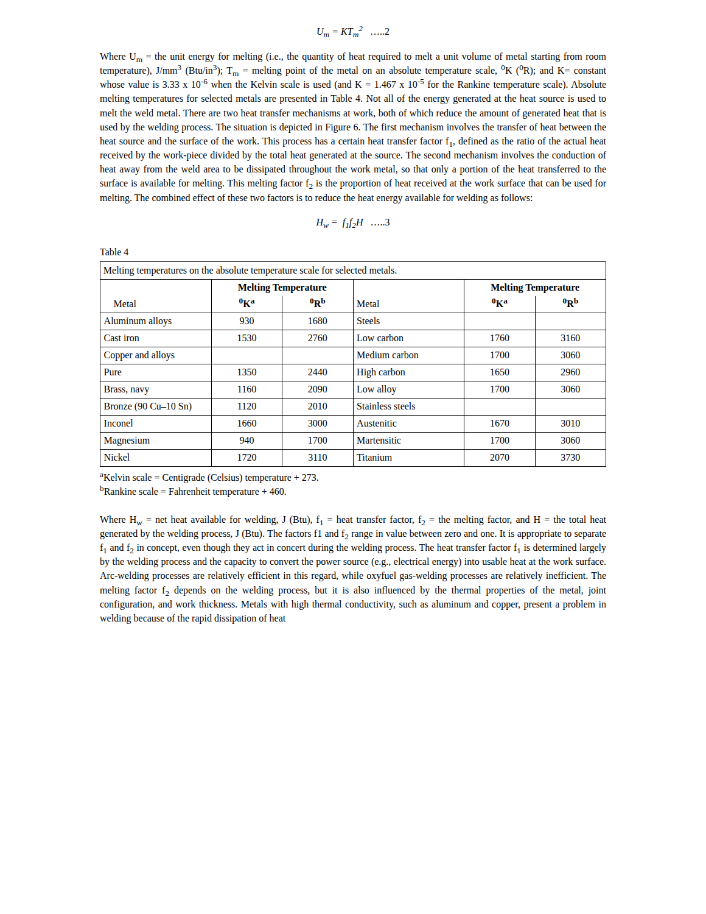Um = KTm2 …..2
Where Um = the unit energy for melting (i.e., the quantity of heat required to melt a unit volume of metal starting from room temperature), J/mm3 (Btu/in3); Tm = melting point of the metal on an absolute temperature scale, 0K (0R); and K= constant whose value is 3.33 x 10-6 when the Kelvin scale is used (and K = 1.467 x 10-5 for the Rankine temperature scale). Absolute melting temperatures for selected metals are presented in Table 4. Not all of the energy generated at the heat source is used to melt the weld metal. There are two heat transfer mechanisms at work, both of which reduce the amount of generated heat that is used by the welding process. The situation is depicted in Figure 6. The first mechanism involves the transfer of heat between the heat source and the surface of the work. This process has a certain heat transfer factor f1, defined as the ratio of the actual heat received by the work-piece divided by the total heat generated at the source. The second mechanism involves the conduction of heat away from the weld area to be dissipated throughout the work metal, so that only a portion of the heat transferred to the surface is available for melting. This melting factor f2 is the proportion of heat received at the work surface that can be used for melting. The combined effect of these two factors is to reduce the heat energy available for welding as follows:
Hw = f1f2H …..3
Table 4
Melting temperatures on the absolute temperature scale for selected metals.
| Metal | Melting Temperature | Metal | Melting Temperature |
| --- | --- | --- | --- |
| 0 K a | 0 R b | 0 K a | 0 R b |
| Aluminum alloys | 930 | 1680 | Steels | | |
| Cast iron | 1530 | 2760 | Low carbon | 1760 | 3160 |
| Copper and alloys | | | Medium carbon | 1700 | 3060 |
| Pure | 1350 | 2440 | High carbon | 1650 | 2960 |
| Brass, navy | 1160 | 2090 | Low alloy | 1700 | 3060 |
| Bronze (90 Cu–10 Sn) | 1120 | 2010 | Stainless steels | | |
| Inconel | 1660 | 3000 | Austenitic | 1670 | 3010 |
| Magnesium | 940 | 1700 | Martensitic | 1700 | 3060 |
| Nickel | 1720 | 3110 | Titanium | 2070 | 3730 |
aKelvin scale = Centigrade (Celsius) temperature + 273.
bRankine scale = Fahrenheit temperature + 460.
Where Hw = net heat available for welding, J (Btu), f1 = heat transfer factor, f2 = the melting factor, and H = the total heat generated by the welding process, J (Btu). The factors f1 and f2 range in value between zero and one. It is appropriate to separate f1 and f2 in concept, even though they act in concert during the welding process. The heat transfer factor f1 is determined largely by the welding process and the capacity to convert the power source (e.g., electrical energy) into usable heat at the work surface. Arc-welding processes are relatively efficient in this regard, while oxyfuel gas-welding processes are relatively inefficient. The melting factor f2 depends on the welding process, but it is also influenced by the thermal properties of the metal, joint configuration, and work thickness. Metals with high thermal conductivity, such as aluminum and copper, present a problem in welding because of the rapid dissipation of heat